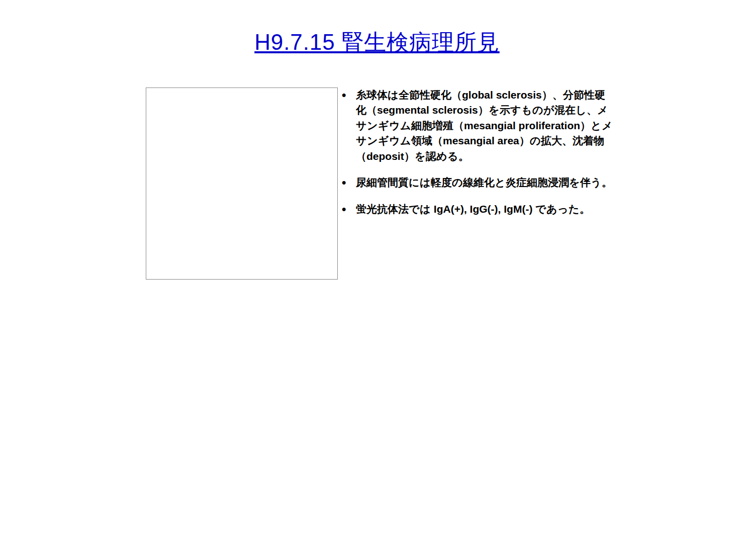H9.7.15 腎生検病理所見
糸球体は全節性硬化（global sclerosis）、分節性硬化（segmental sclerosis）を示すものが混在し、メサンギウム細胞増殖（mesangial proliferation）とメサンギウム領域（mesangial area）の拡大、沈着物（deposit）を認める。
尿細管間質には軽度の線維化と炎症細胞浸潤を伴う。
蛍光抗体法では IgA(+), IgG(-), IgM(-) であった。